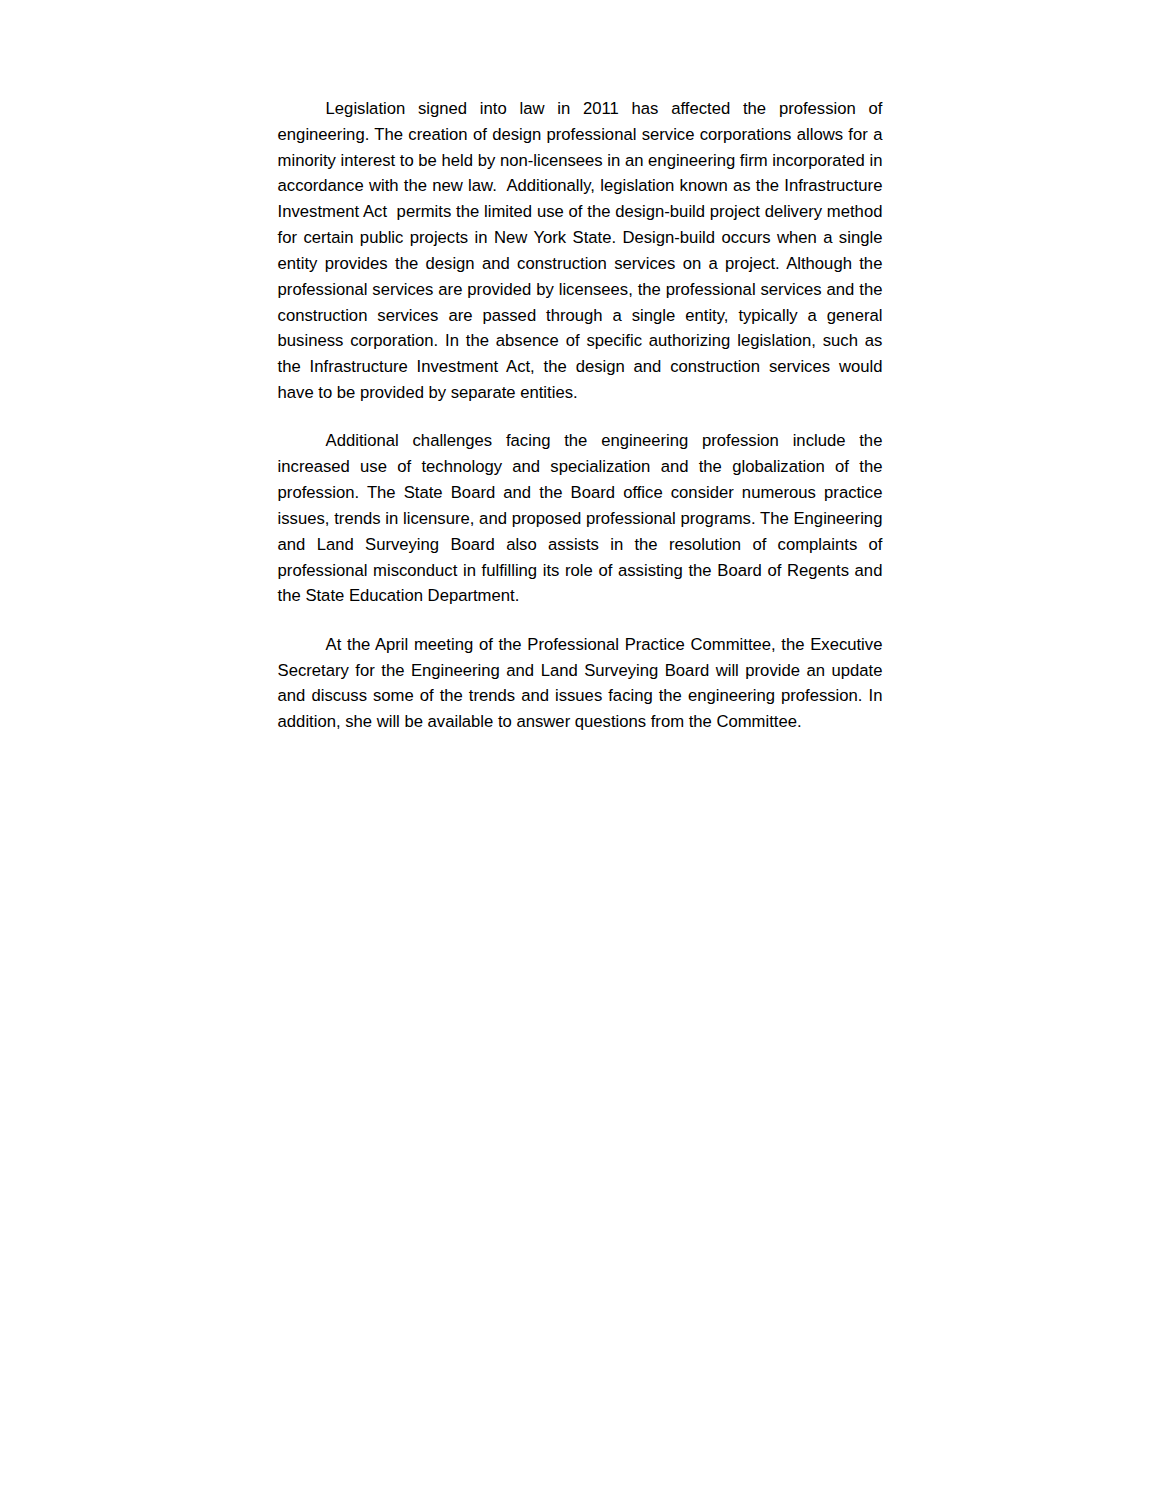Legislation signed into law in 2011 has affected the profession of engineering. The creation of design professional service corporations allows for a minority interest to be held by non-licensees in an engineering firm incorporated in accordance with the new law. Additionally, legislation known as the Infrastructure Investment Act permits the limited use of the design-build project delivery method for certain public projects in New York State. Design-build occurs when a single entity provides the design and construction services on a project. Although the professional services are provided by licensees, the professional services and the construction services are passed through a single entity, typically a general business corporation. In the absence of specific authorizing legislation, such as the Infrastructure Investment Act, the design and construction services would have to be provided by separate entities.
Additional challenges facing the engineering profession include the increased use of technology and specialization and the globalization of the profession. The State Board and the Board office consider numerous practice issues, trends in licensure, and proposed professional programs. The Engineering and Land Surveying Board also assists in the resolution of complaints of professional misconduct in fulfilling its role of assisting the Board of Regents and the State Education Department.
At the April meeting of the Professional Practice Committee, the Executive Secretary for the Engineering and Land Surveying Board will provide an update and discuss some of the trends and issues facing the engineering profession. In addition, she will be available to answer questions from the Committee.